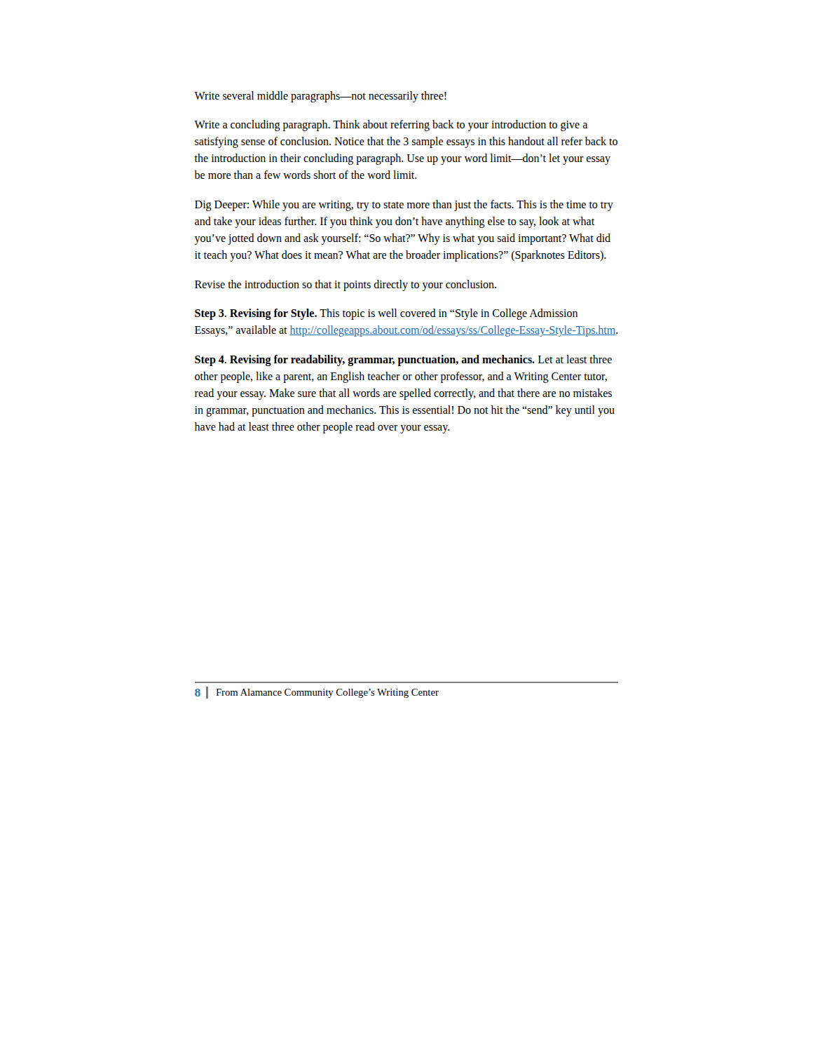Write several middle paragraphs—not necessarily three!
Write a concluding paragraph. Think about referring back to your introduction to give a satisfying sense of conclusion. Notice that the 3 sample essays in this handout all refer back to the introduction in their concluding paragraph. Use up your word limit—don’t let your essay be more than a few words short of the word limit.
Dig Deeper: While you are writing, try to state more than just the facts. This is the time to try and take your ideas further. If you think you don’t have anything else to say, look at what you’ve jotted down and ask yourself: “So what?” Why is what you said important? What did it teach you? What does it mean? What are the broader implications?” (Sparknotes Editors).
Revise the introduction so that it points directly to your conclusion.
Step 3. Revising for Style. This topic is well covered in “Style in College Admission Essays,” available at http://collegeapps.about.com/od/essays/ss/College-Essay-Style-Tips.htm.
Step 4. Revising for readability, grammar, punctuation, and mechanics. Let at least three other people, like a parent, an English teacher or other professor, and a Writing Center tutor, read your essay. Make sure that all words are spelled correctly, and that there are no mistakes in grammar, punctuation and mechanics. This is essential! Do not hit the “send” key until you have had at least three other people read over your essay.
8 From Alamance Community College’s Writing Center